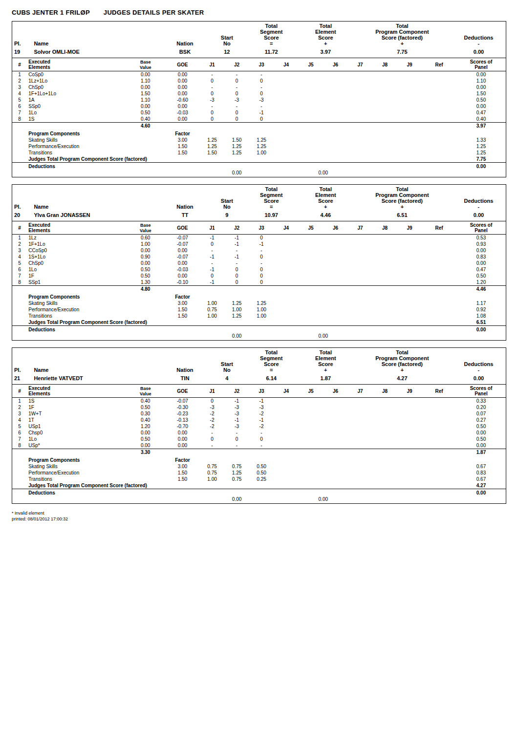CUBS JENTER 1 FRILØPJUDGES DETAILS PER SKATER
| Pl. | Name | Nation | Start No | Total Segment Score = | Total Element Score + | Total Program Component Score (factored) + | Deductions - |
| 19 | Solvor OMLI-MOE | BSK | 12 | 11.72 | 3.97 | 7.75 | 0.00 |
| # | Executed Elements | Base Value | GOE | J1 | J2 | J3 | J4 | J5 | J6 | J7 | J8 | J9 | Ref | Scores of Panel |
| --- | --- | --- | --- | --- | --- | --- | --- | --- | --- | --- | --- | --- | --- | --- |
| 1 | CoSp0 | 0.00 | 0.00 | - | - | - | | | | | | | | 0.00 |
| 2 | 1Lz+1Lo | 1.10 | 0.00 | 0 | 0 | 0 | | | | | | | | 1.10 |
| 3 | ChSp0 | 0.00 | 0.00 | - | - | - | | | | | | | | 0.00 |
| 4 | 1F+1Lo+1Lo | 1.50 | 0.00 | 0 | 0 | 0 | | | | | | | | 1.50 |
| 5 | 1A | 1.10 | -0.60 | -3 | -3 | -3 | | | | | | | | 0.50 |
| 6 | SSp0 | 0.00 | 0.00 | - | - | - | | | | | | | | 0.00 |
| 7 | 1Lo | 0.50 | -0.03 | 0 | 0 | -1 | | | | | | | | 0.47 |
| 8 | 1S | 0.40 | 0.00 | 0 | 0 | 0 | | | | | | | | 0.40 |
| | | 4.60 | | | | | | | | | | | | 3.97 |
| | Program Components | | Factor | | | | | | | | | | | |
| | Skating Skills | | 3.00 | 1.25 | 1.50 | 1.25 | | | | | | | | 1.33 |
| | Performance/Execution | | 1.50 | 1.25 | 1.25 | 1.25 | | | | | | | | 1.25 |
| | Transitions | | 1.50 | 1.50 | 1.25 | 1.00 | | | | | | | | 1.25 |
| | Judges Total Program Component Score (factored) | | | | | | | | | | | 7.75 |
| | Deductions | | | | | | | | | | | 0.00 |
| | 0.00 | 0.00 | |
| Pl. | Name | Nation | Start No | Total Segment Score = | Total Element Score + | Total Program Component Score (factored) + | Deductions - |
| 20 | Ylva Gran JONASSEN | TT | 9 | 10.97 | 4.46 | 6.51 | 0.00 |
| # | Executed Elements | Base Value | GOE | J1 | J2 | J3 | J4 | J5 | J6 | J7 | J8 | J9 | Ref | Scores of Panel |
| --- | --- | --- | --- | --- | --- | --- | --- | --- | --- | --- | --- | --- | --- | --- |
| 1 | 1Lz | 0.60 | -0.07 | -1 | -1 | 0 | | | | | | | | 0.53 |
| 2 | 1F+1Lo | 1.00 | -0.07 | 0 | -1 | -1 | | | | | | | | 0.93 |
| 3 | CCoSp0 | 0.00 | 0.00 | - | - | - | | | | | | | | 0.00 |
| 4 | 1S+1Lo | 0.90 | -0.07 | -1 | -1 | 0 | | | | | | | | 0.83 |
| 5 | ChSp0 | 0.00 | 0.00 | - | - | - | | | | | | | | 0.00 |
| 6 | 1Lo | 0.50 | -0.03 | -1 | 0 | 0 | | | | | | | | 0.47 |
| 7 | 1F | 0.50 | 0.00 | 0 | 0 | 0 | | | | | | | | 0.50 |
| 8 | SSp1 | 1.30 | -0.10 | -1 | 0 | 0 | | | | | | | | 1.20 |
| | | 4.80 | | | | | | | | | | | | 4.46 |
| | Program Components | | Factor | | | | | | | | | | | |
| | Skating Skills | | 3.00 | 1.00 | 1.25 | 1.25 | | | | | | | | 1.17 |
| | Performance/Execution | | 1.50 | 0.75 | 1.00 | 1.00 | | | | | | | | 0.92 |
| | Transitions | | 1.50 | 1.00 | 1.25 | 1.00 | | | | | | | | 1.08 |
| | Judges Total Program Component Score (factored) | | | | | | | | | | | 6.51 |
| | Deductions | | | | | | | | | | | 0.00 |
| | 0.00 | 0.00 | |
| Pl. | Name | Nation | Start No | Total Segment Score = | Total Element Score + | Total Program Component Score (factored) + | Deductions - |
| 21 | Henriette VATVEDT | TIN | 4 | 6.14 | 1.87 | 4.27 | 0.00 |
| # | Executed Elements | Base Value | GOE | J1 | J2 | J3 | J4 | J5 | J6 | J7 | J8 | J9 | Ref | Scores of Panel |
| --- | --- | --- | --- | --- | --- | --- | --- | --- | --- | --- | --- | --- | --- | --- |
| 1 | 1S | 0.40 | -0.07 | 0 | -1 | -1 | | | | | | | | 0.33 |
| 2 | 1F | 0.50 | -0.30 | -3 | -3 | -3 | | | | | | | | 0.20 |
| 3 | 1W+T | 0.30 | -0.23 | -2 | -3 | -2 | | | | | | | | 0.07 |
| 4 | 1T | 0.40 | -0.13 | -2 | -1 | -1 | | | | | | | | 0.27 |
| 5 | USp1 | 1.20 | -0.70 | -2 | -3 | -2 | | | | | | | | 0.50 |
| 6 | Chsp0 | 0.00 | 0.00 | - | - | - | | | | | | | | 0.00 |
| 7 | 1Lo | 0.50 | 0.00 | 0 | 0 | 0 | | | | | | | | 0.50 |
| 8 | USp* | 0.00 | 0.00 | - | - | - | | | | | | | | 0.00 |
| | | 3.30 | | | | | | | | | | | | 1.87 |
| | Program Components | | Factor | | | | | | | | | | | |
| | Skating Skills | | 3.00 | 0.75 | 0.75 | 0.50 | | | | | | | | 0.67 |
| | Performance/Execution | | 1.50 | 0.75 | 1.25 | 0.50 | | | | | | | | 0.83 |
| | Transitions | | 1.50 | 1.00 | 0.75 | 0.25 | | | | | | | | 0.67 |
| | Judges Total Program Component Score (factored) | | | | | | | | | | | 4.27 |
| | Deductions | | | | | | | | | | | 0.00 |
| | 0.00 | 0.00 | |
* Invalid element
printed: 08/01/2012 17:00:32